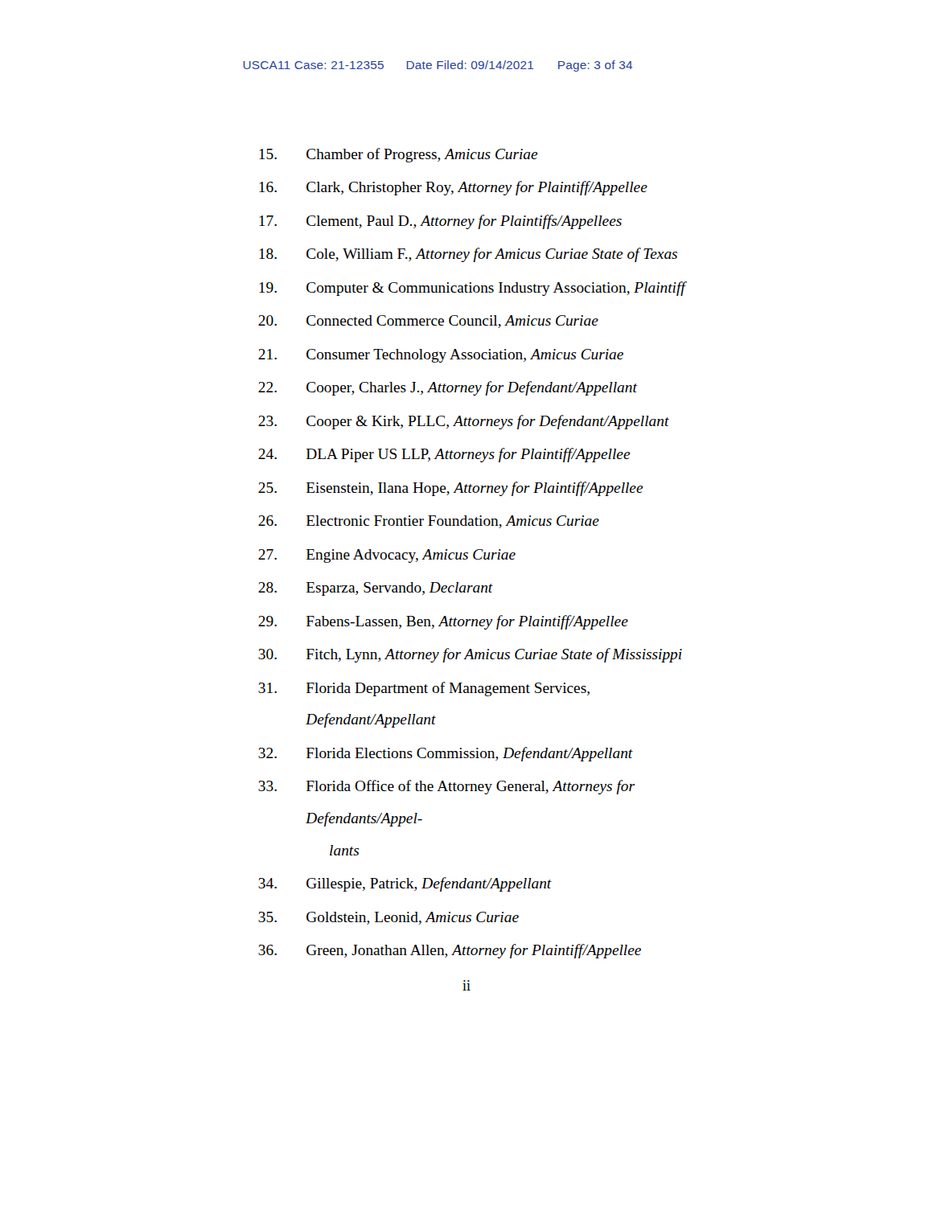USCA11 Case: 21-12355 Date Filed: 09/14/2021 Page: 3 of 34
15. Chamber of Progress, Amicus Curiae
16. Clark, Christopher Roy, Attorney for Plaintiff/Appellee
17. Clement, Paul D., Attorney for Plaintiffs/Appellees
18. Cole, William F., Attorney for Amicus Curiae State of Texas
19. Computer & Communications Industry Association, Plaintiff
20. Connected Commerce Council, Amicus Curiae
21. Consumer Technology Association, Amicus Curiae
22. Cooper, Charles J., Attorney for Defendant/Appellant
23. Cooper & Kirk, PLLC, Attorneys for Defendant/Appellant
24. DLA Piper US LLP, Attorneys for Plaintiff/Appellee
25. Eisenstein, Ilana Hope, Attorney for Plaintiff/Appellee
26. Electronic Frontier Foundation, Amicus Curiae
27. Engine Advocacy, Amicus Curiae
28. Esparza, Servando, Declarant
29. Fabens-Lassen, Ben, Attorney for Plaintiff/Appellee
30. Fitch, Lynn, Attorney for Amicus Curiae State of Mississippi
31. Florida Department of Management Services, Defendant/Appellant
32. Florida Elections Commission, Defendant/Appellant
33. Florida Office of the Attorney General, Attorneys for Defendants/Appel-lants
34. Gillespie, Patrick, Defendant/Appellant
35. Goldstein, Leonid, Amicus Curiae
36. Green, Jonathan Allen, Attorney for Plaintiff/Appellee
ii